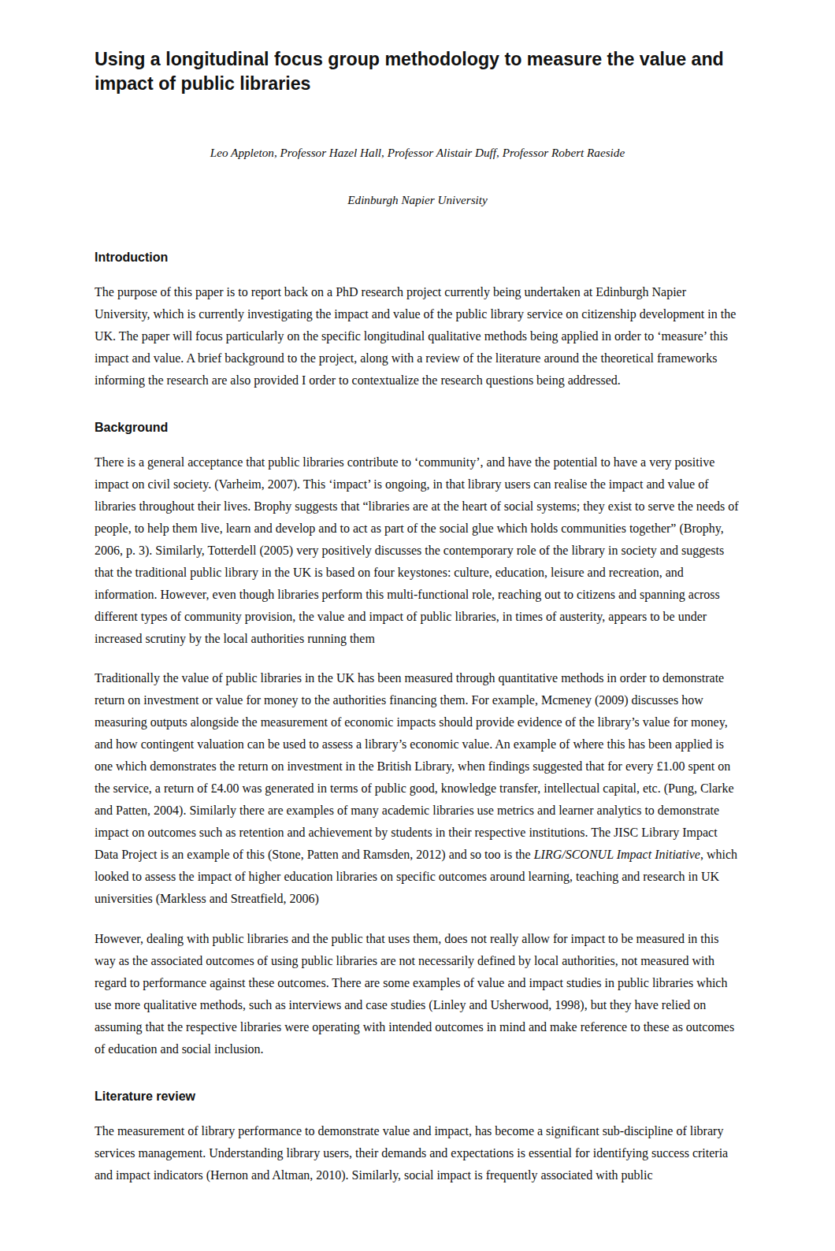Using a longitudinal focus group methodology to measure the value and impact of public libraries
Leo Appleton, Professor Hazel Hall, Professor Alistair Duff, Professor Robert Raeside
Edinburgh Napier University
Introduction
The purpose of this paper is to report back on a PhD research project currently being undertaken at Edinburgh Napier University, which is currently investigating the impact and value of the public library service on citizenship development in the UK. The paper will focus particularly on the specific longitudinal qualitative methods being applied in order to ‘measure’ this impact and value. A brief background to the project, along with a review of the literature around the theoretical frameworks informing the research are also provided I order to contextualize the research questions being addressed.
Background
There is a general acceptance that public libraries contribute to ‘community’, and have the potential to have a very positive impact on civil society. (Varheim, 2007). This ‘impact’ is ongoing, in that library users can realise the impact and value of libraries throughout their lives. Brophy suggests that “libraries are at the heart of social systems; they exist to serve the needs of people, to help them live, learn and develop and to act as part of the social glue which holds communities together” (Brophy, 2006, p. 3). Similarly, Totterdell (2005) very positively discusses the contemporary role of the library in society and suggests that the traditional public library in the UK is based on four keystones: culture, education, leisure and recreation, and information. However, even though libraries perform this multi-functional role, reaching out to citizens and spanning across different types of community provision, the value and impact of public libraries, in times of austerity, appears to be under increased scrutiny by the local authorities running them
Traditionally the value of public libraries in the UK has been measured through quantitative methods in order to demonstrate return on investment or value for money to the authorities financing them. For example, Mcmeney (2009) discusses how measuring outputs alongside the measurement of economic impacts should provide evidence of the library’s value for money, and how contingent valuation can be used to assess a library’s economic value. An example of where this has been applied is one which demonstrates the return on investment in the British Library, when findings suggested that for every £1.00 spent on the service, a return of £4.00 was generated in terms of public good, knowledge transfer, intellectual capital, etc. (Pung, Clarke and Patten, 2004). Similarly there are examples of many academic libraries use metrics and learner analytics to demonstrate impact on outcomes such as retention and achievement by students in their respective institutions. The JISC Library Impact Data Project is an example of this (Stone, Patten and Ramsden, 2012) and so too is the LIRG/SCONUL Impact Initiative, which looked to assess the impact of higher education libraries on specific outcomes around learning, teaching and research in UK universities (Markless and Streatfield, 2006)
However, dealing with public libraries and the public that uses them, does not really allow for impact to be measured in this way as the associated outcomes of using public libraries are not necessarily defined by local authorities, not measured with regard to performance against these outcomes. There are some examples of value and impact studies in public libraries which use more qualitative methods, such as interviews and case studies (Linley and Usherwood, 1998), but they have relied on assuming that the respective libraries were operating with intended outcomes in mind and make reference to these as outcomes of education and social inclusion.
Literature review
The measurement of library performance to demonstrate value and impact, has become a significant sub-discipline of library services management. Understanding library users, their demands and expectations is essential for identifying success criteria and impact indicators (Hernon and Altman, 2010). Similarly, social impact is frequently associated with public